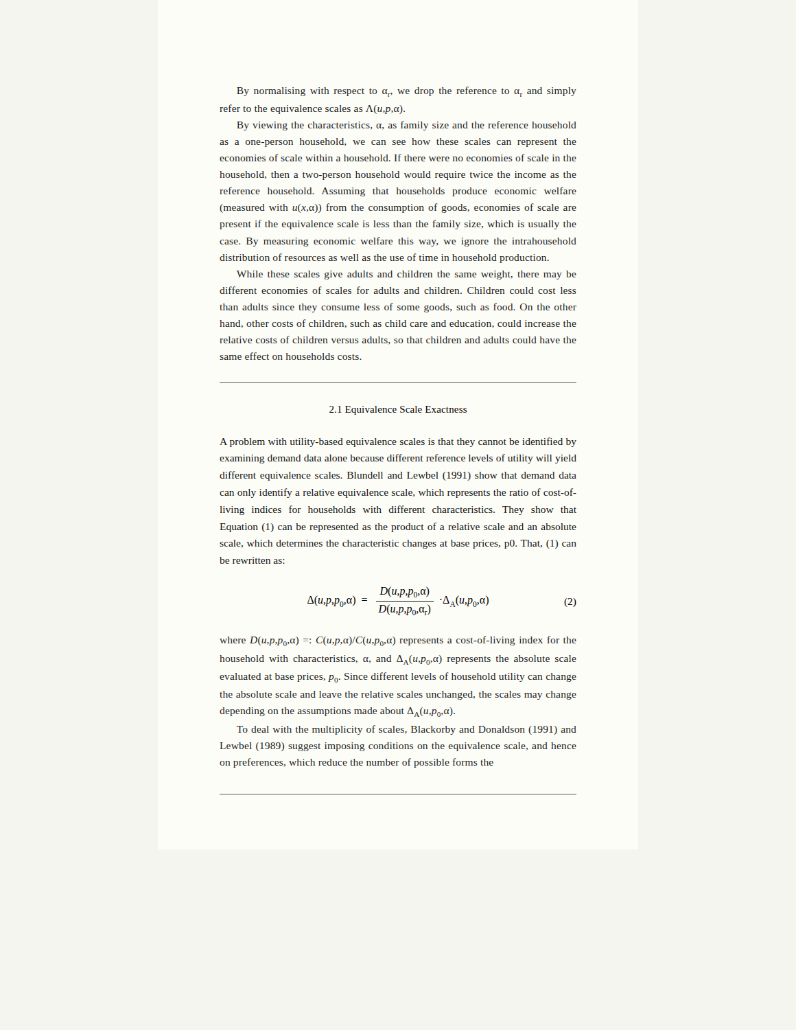By normalising with respect to αr, we drop the reference to αr and simply refer to the equivalence scales as Λ(u,p,α).
By viewing the characteristics, α, as family size and the reference household as a one-person household, we can see how these scales can represent the economies of scale within a household. If there were no economies of scale in the household, then a two-person household would require twice the income as the reference household. Assuming that households produce economic welfare (measured with u(x,α)) from the consumption of goods, economies of scale are present if the equivalence scale is less than the family size, which is usually the case. By measuring economic welfare this way, we ignore the intrahousehold distribution of resources as well as the use of time in household production.
While these scales give adults and children the same weight, there may be different economies of scales for adults and children. Children could cost less than adults since they consume less of some goods, such as food. On the other hand, other costs of children, such as child care and education, could increase the relative costs of children versus adults, so that children and adults could have the same effect on households costs.
2.1 Equivalence Scale Exactness
A problem with utility-based equivalence scales is that they cannot be identified by examining demand data alone because different reference levels of utility will yield different equivalence scales. Blundell and Lewbel (1991) show that demand data can only identify a relative equivalence scale, which represents the ratio of cost-of-living indices for households with different characteristics. They show that Equation (1) can be represented as the product of a relative scale and an absolute scale, which determines the characteristic changes at base prices, p0. That, (1) can be rewritten as:
Δ(u,p,p0,α) = D(u,p,p0,α) D(u,p,p0,αr) ·ΔA(u,p0,α) (2)
where D(u,p,p0,α) =: C(u,p,α)/C(u,p0,α) represents a cost-of-living index for the household with characteristics, α, and ΔA(u,p0,α) represents the absolute scale evaluated at base prices, p0. Since different levels of household utility can change the absolute scale and leave the relative scales unchanged, the scales may change depending on the assumptions made about ΔA(u,p0,α).
To deal with the multiplicity of scales, Blackorby and Donaldson (1991) and Lewbel (1989) suggest imposing conditions on the equivalence scale, and hence on preferences, which reduce the number of possible forms the